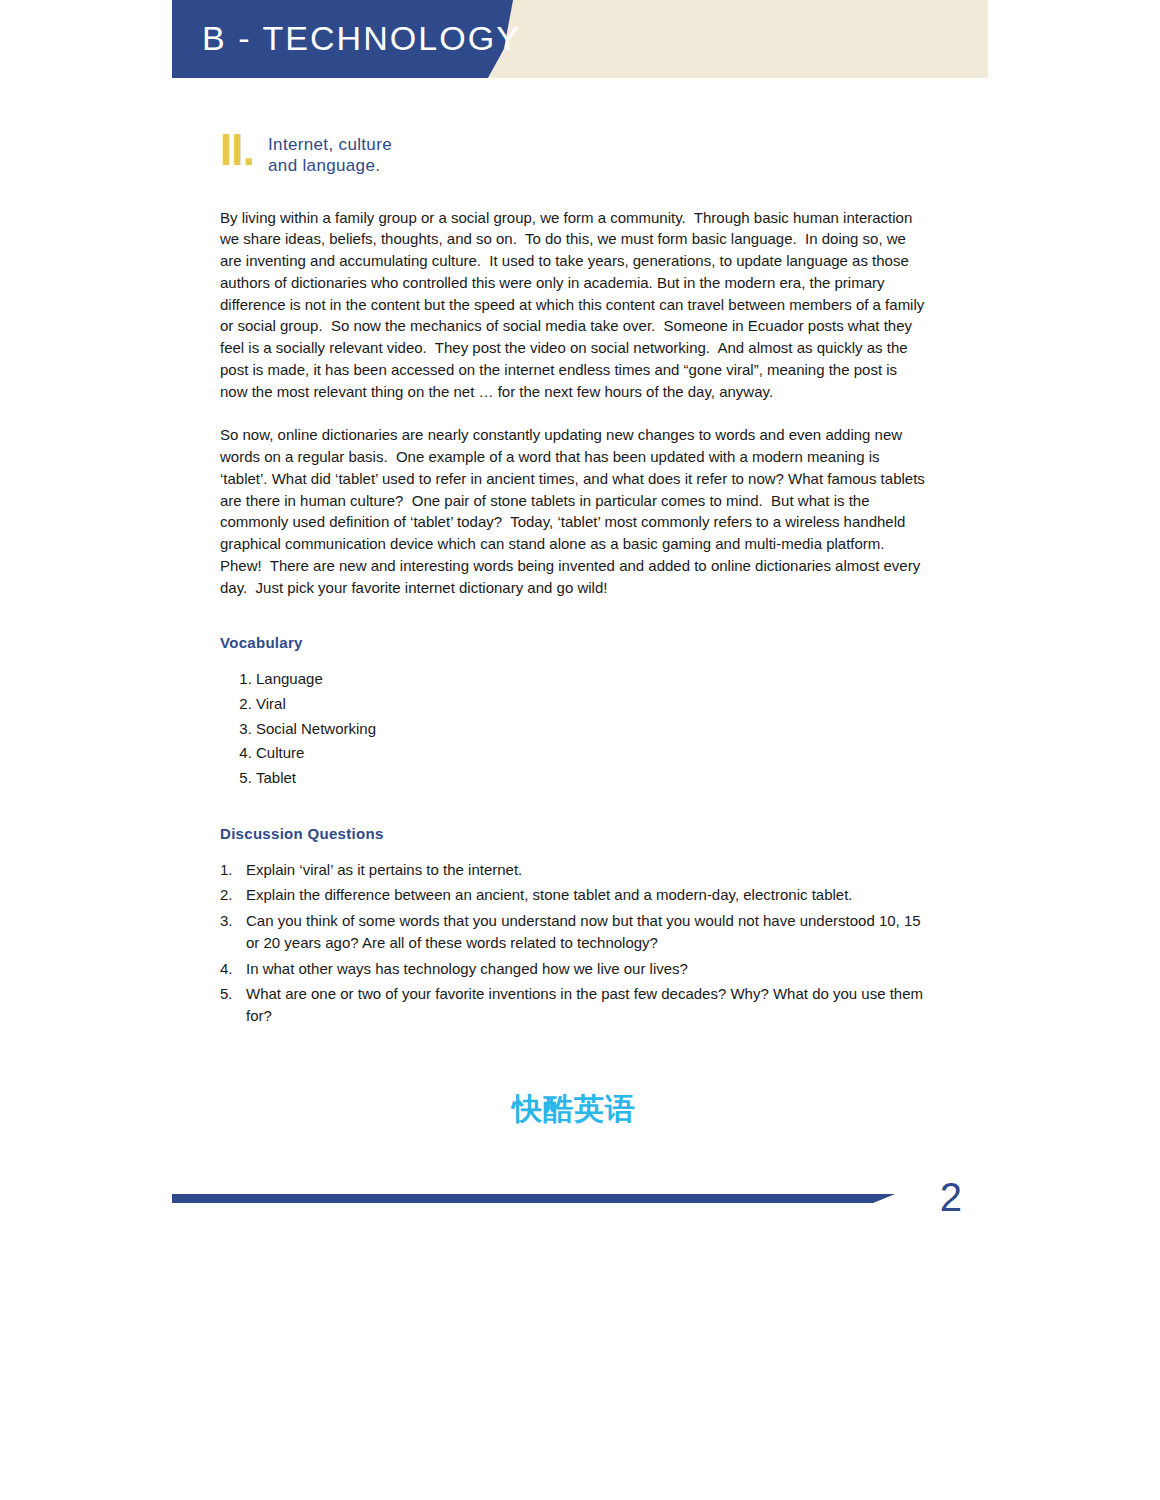B - TECHNOLOGY
II.
Internet, culture
and language.
By living within a family group or a social group, we form a community. Through basic human interaction we share ideas, beliefs, thoughts, and so on. To do this, we must form basic language. In doing so, we are inventing and accumulating culture. It used to take years, generations, to update language as those authors of dictionaries who controlled this were only in academia. But in the modern era, the primary difference is not in the content but the speed at which this content can travel between members of a family or social group. So now the mechanics of social media take over. Someone in Ecuador posts what they feel is a socially relevant video. They post the video on social networking. And almost as quickly as the post is made, it has been accessed on the internet endless times and “gone viral”, meaning the post is now the most relevant thing on the net … for the next few hours of the day, anyway.
So now, online dictionaries are nearly constantly updating new changes to words and even adding new words on a regular basis. One example of a word that has been updated with a modern meaning is ‘tablet’. What did ‘tablet’ used to refer in ancient times, and what does it refer to now? What famous tablets are there in human culture? One pair of stone tablets in particular comes to mind. But what is the commonly used definition of ‘tablet’ today? Today, ‘tablet’ most commonly refers to a wireless handheld graphical communication device which can stand alone as a basic gaming and multi-media platform. Phew! There are new and interesting words being invented and added to online dictionaries almost every day. Just pick your favorite internet dictionary and go wild!
Vocabulary
Language
Viral
Social Networking
Culture
Tablet
Discussion Questions
1. Explain ‘viral’ as it pertains to the internet.
2. Explain the difference between an ancient, stone tablet and a modern-day, electronic tablet.
3. Can you think of some words that you understand now but that you would not have understood 10, 15 or 20 years ago? Are all of these words related to technology?
4. In what other ways has technology changed how we live our lives?
5. What are one or two of your favorite inventions in the past few decades? Why? What do you use them for?
快酷英语
2